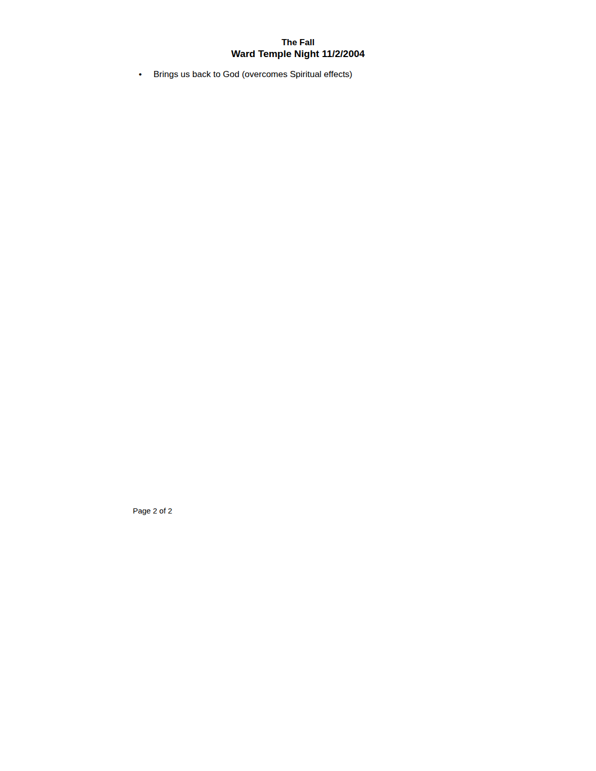The Fall Ward Temple Night 11/2/2004
Brings us back to God (overcomes Spiritual effects)
Page 2 of 2